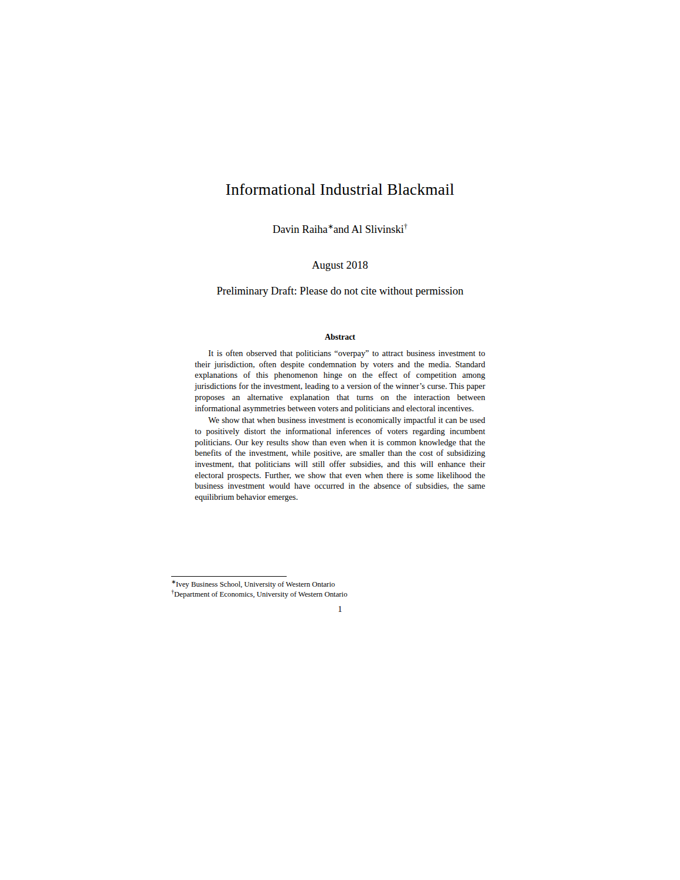Informational Industrial Blackmail
Davin Raiha∗and Al Slivinski†
August 2018
Preliminary Draft: Please do not cite without permission
Abstract
It is often observed that politicians “overpay” to attract business investment to their jurisdiction, often despite condemnation by voters and the media. Standard explanations of this phenomenon hinge on the effect of competition among jurisdictions for the investment, leading to a version of the winner’s curse. This paper proposes an alternative explanation that turns on the interaction between informational asymmetries between voters and politicians and electoral incentives.
We show that when business investment is economically impactful it can be used to positively distort the informational inferences of voters regarding incumbent politicians. Our key results show than even when it is common knowledge that the benefits of the investment, while positive, are smaller than the cost of subsidizing investment, that politicians will still offer subsidies, and this will enhance their electoral prospects. Further, we show that even when there is some likelihood the business investment would have occurred in the absence of subsidies, the same equilibrium behavior emerges.
∗Ivey Business School, University of Western Ontario
†Department of Economics, University of Western Ontario
1